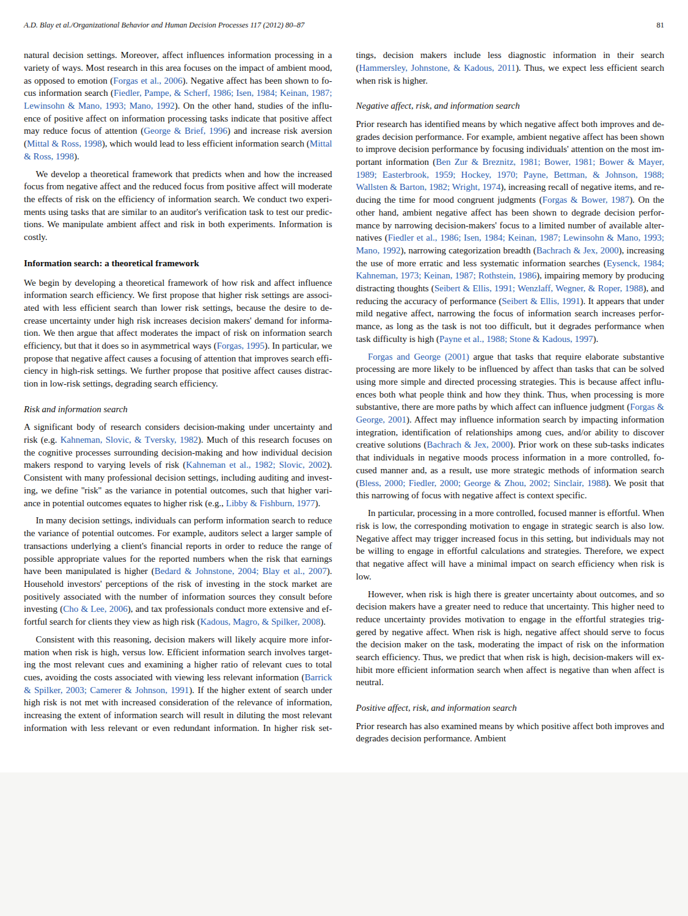A.D. Blay et al./Organizational Behavior and Human Decision Processes 117 (2012) 80–87 81
natural decision settings. Moreover, affect influences information processing in a variety of ways. Most research in this area focuses on the impact of ambient mood, as opposed to emotion (Forgas et al., 2006). Negative affect has been shown to focus information search (Fiedler, Pampe, & Scherf, 1986; Isen, 1984; Keinan, 1987; Lewinsohn & Mano, 1993; Mano, 1992). On the other hand, studies of the influence of positive affect on information processing tasks indicate that positive affect may reduce focus of attention (George & Brief, 1996) and increase risk aversion (Mittal & Ross, 1998), which would lead to less efficient information search (Mittal & Ross, 1998).
We develop a theoretical framework that predicts when and how the increased focus from negative affect and the reduced focus from positive affect will moderate the effects of risk on the efficiency of information search. We conduct two experiments using tasks that are similar to an auditor's verification task to test our predictions. We manipulate ambient affect and risk in both experiments. Information is costly.
Information search: a theoretical framework
We begin by developing a theoretical framework of how risk and affect influence information search efficiency. We first propose that higher risk settings are associated with less efficient search than lower risk settings, because the desire to decrease uncertainty under high risk increases decision makers' demand for information. We then argue that affect moderates the impact of risk on information search efficiency, but that it does so in asymmetrical ways (Forgas, 1995). In particular, we propose that negative affect causes a focusing of attention that improves search efficiency in high-risk settings. We further propose that positive affect causes distraction in low-risk settings, degrading search efficiency.
Risk and information search
A significant body of research considers decision-making under uncertainty and risk (e.g. Kahneman, Slovic, & Tversky, 1982). Much of this research focuses on the cognitive processes surrounding decision-making and how individual decision makers respond to varying levels of risk (Kahneman et al., 1982; Slovic, 2002). Consistent with many professional decision settings, including auditing and investing, we define ''risk'' as the variance in potential outcomes, such that higher variance in potential outcomes equates to higher risk (e.g., Libby & Fishburn, 1977).
In many decision settings, individuals can perform information search to reduce the variance of potential outcomes. For example, auditors select a larger sample of transactions underlying a client's financial reports in order to reduce the range of possible appropriate values for the reported numbers when the risk that earnings have been manipulated is higher (Bedard & Johnstone, 2004; Blay et al., 2007). Household investors' perceptions of the risk of investing in the stock market are positively associated with the number of information sources they consult before investing (Cho & Lee, 2006), and tax professionals conduct more extensive and effortful search for clients they view as high risk (Kadous, Magro, & Spilker, 2008).
Consistent with this reasoning, decision makers will likely acquire more information when risk is high, versus low. Efficient information search involves targeting the most relevant cues and examining a higher ratio of relevant cues to total cues, avoiding the costs associated with viewing less relevant information (Barrick & Spilker, 2003; Camerer & Johnson, 1991). If the higher extent of search under high risk is not met with increased consideration of the relevance of information, increasing the extent of information search will result in diluting the most relevant information with less relevant or even redundant information. In higher risk settings, decision makers include less diagnostic information in their search (Hammersley, Johnstone, & Kadous, 2011). Thus, we expect less efficient search when risk is higher.
Negative affect, risk, and information search
Prior research has identified means by which negative affect both improves and degrades decision performance. For example, ambient negative affect has been shown to improve decision performance by focusing individuals' attention on the most important information (Ben Zur & Breznitz, 1981; Bower, 1981; Bower & Mayer, 1989; Easterbrook, 1959; Hockey, 1970; Payne, Bettman, & Johnson, 1988; Wallsten & Barton, 1982; Wright, 1974), increasing recall of negative items, and reducing the time for mood congruent judgments (Forgas & Bower, 1987). On the other hand, ambient negative affect has been shown to degrade decision performance by narrowing decision-makers' focus to a limited number of available alternatives (Fiedler et al., 1986; Isen, 1984; Keinan, 1987; Lewinsohn & Mano, 1993; Mano, 1992), narrowing categorization breadth (Bachrach & Jex, 2000), increasing the use of more erratic and less systematic information searches (Eysenck, 1984; Kahneman, 1973; Keinan, 1987; Rothstein, 1986), impairing memory by producing distracting thoughts (Seibert & Ellis, 1991; Wenzlaff, Wegner, & Roper, 1988), and reducing the accuracy of performance (Seibert & Ellis, 1991). It appears that under mild negative affect, narrowing the focus of information search increases performance, as long as the task is not too difficult, but it degrades performance when task difficulty is high (Payne et al., 1988; Stone & Kadous, 1997).
Forgas and George (2001) argue that tasks that require elaborate substantive processing are more likely to be influenced by affect than tasks that can be solved using more simple and directed processing strategies. This is because affect influences both what people think and how they think. Thus, when processing is more substantive, there are more paths by which affect can influence judgment (Forgas & George, 2001). Affect may influence information search by impacting information integration, identification of relationships among cues, and/or ability to discover creative solutions (Bachrach & Jex, 2000). Prior work on these sub-tasks indicates that individuals in negative moods process information in a more controlled, focused manner and, as a result, use more strategic methods of information search (Bless, 2000; Fiedler, 2000; George & Zhou, 2002; Sinclair, 1988). We posit that this narrowing of focus with negative affect is context specific.
In particular, processing in a more controlled, focused manner is effortful. When risk is low, the corresponding motivation to engage in strategic search is also low. Negative affect may trigger increased focus in this setting, but individuals may not be willing to engage in effortful calculations and strategies. Therefore, we expect that negative affect will have a minimal impact on search efficiency when risk is low.
However, when risk is high there is greater uncertainty about outcomes, and so decision makers have a greater need to reduce that uncertainty. This higher need to reduce uncertainty provides motivation to engage in the effortful strategies triggered by negative affect. When risk is high, negative affect should serve to focus the decision maker on the task, moderating the impact of risk on the information search efficiency. Thus, we predict that when risk is high, decision-makers will exhibit more efficient information search when affect is negative than when affect is neutral.
Positive affect, risk, and information search
Prior research has also examined means by which positive affect both improves and degrades decision performance. Ambient